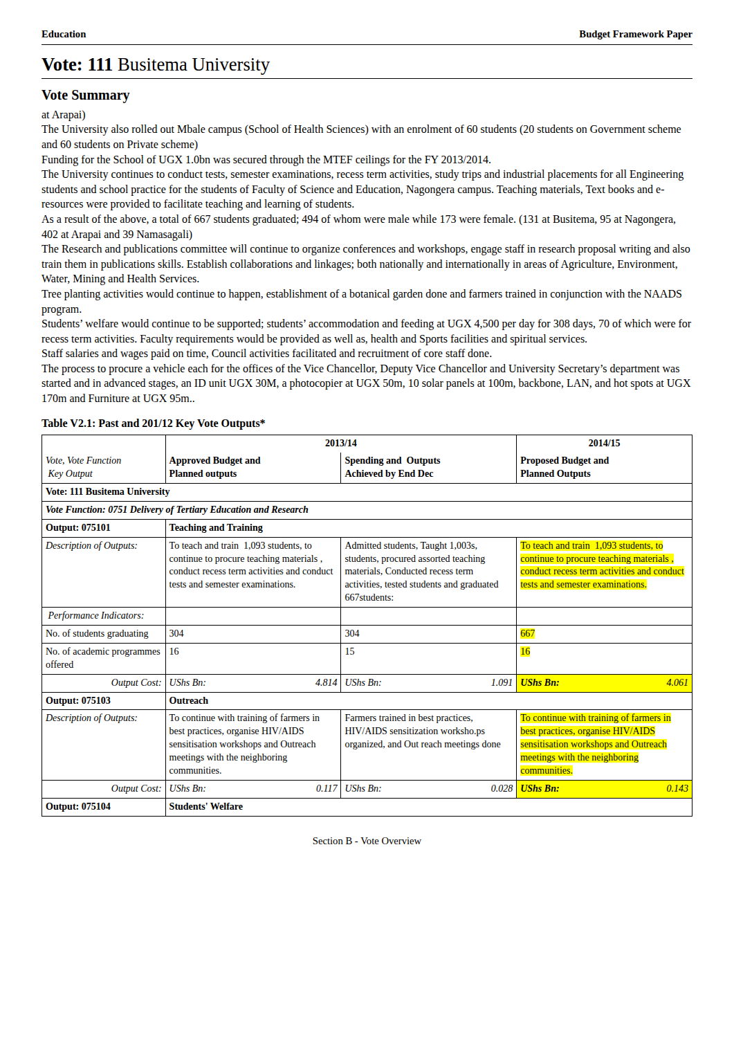Education Budget Framework Paper
Vote: 111 Busitema University
Vote Summary
at Arapai)
The University also rolled out Mbale campus (School of Health Sciences) with an enrolment of 60 students (20 students on Government scheme and 60 students on Private scheme)
Funding for the School of UGX 1.0bn was secured through the MTEF ceilings for the FY 2013/2014.
The University continues to conduct tests, semester examinations, recess term activities, study trips and industrial placements for all Engineering students and school practice for the students of Faculty of Science and Education, Nagongera campus. Teaching materials, Text books and e-resources were provided to facilitate teaching and learning of students.
As a result of the above, a total of 667 students graduated; 494 of whom were male while 173 were female. (131 at Busitema, 95 at Nagongera, 402 at Arapai and 39 Namasagali)
The Research and publications committee will continue to organize conferences and workshops, engage staff in research proposal writing and also train them in publications skills. Establish collaborations and linkages; both nationally and internationally in areas of Agriculture, Environment, Water, Mining and Health Services.
Tree planting activities would continue to happen, establishment of a botanical garden done and farmers trained in conjunction with the NAADS program.
Students’ welfare would continue to be supported; students’ accommodation and feeding at UGX 4,500 per day for 308 days, 70 of which were for recess term activities. Faculty requirements would be provided as well as, health and Sports facilities and spiritual services.
Staff salaries and wages paid on time, Council activities facilitated and recruitment of core staff done.
The process to procure a vehicle each for the offices of the Vice Chancellor, Deputy Vice Chancellor and University Secretary’s department was started and in advanced stages, an ID unit UGX 30M, a photocopier at UGX 50m, 10 solar panels at 100m, backbone, LAN, and hot spots at UGX 170m and Furniture at UGX 95m..
Table V2.1: Past and 201/12 Key Vote Outputs*
| | 2013/14 | 2014/15 |
| Vote, Vote Function Key Output | Approved Budget and Planned outputs | Spending and Outputs Achieved by End Dec | Proposed Budget and Planned Outputs |
| Vote: 111 Busitema University |
| Vote Function: 0751 Delivery of Tertiary Education and Research |
| Output: 075101 | Teaching and Training |
| Description of Outputs: | To teach and train 1,093 students, to continue to procure teaching materials , conduct recess term activities and conduct tests and semester examinations. | Admitted students, Taught 1,003s, students, procured assorted teaching materials, Conducted recess term activities, tested students and graduated 667students: | To teach and train 1,093 students, to continue to procure teaching materials , conduct recess term activities and conduct tests and semester examinations. |
| Performance Indicators: | | | |
| No. of students graduating | 304 | 304 | 667 |
| No. of academic programmes offered | 16 | 15 | 16 |
| Output Cost: | UShs Bn: 4.814 | UShs Bn: 1.091 | UShs Bn: 4.061 |
| Output: 075103 | Outreach |
| Description of Outputs: | To continue with training of farmers in best practices, organise HIV/AIDS sensitisation workshops and Outreach meetings with the neighboring communities. | Farmers trained in best practices, HIV/AIDS sensitization worksho.ps organized, and Out reach meetings done | To continue with training of farmers in best practices, organise HIV/AIDS sensitisation workshops and Outreach meetings with the neighboring communities. |
| Output Cost: | UShs Bn: 0.117 | UShs Bn: 0.028 | UShs Bn: 0.143 |
| Output: 075104 | Students' Welfare |
Section B - Vote Overview